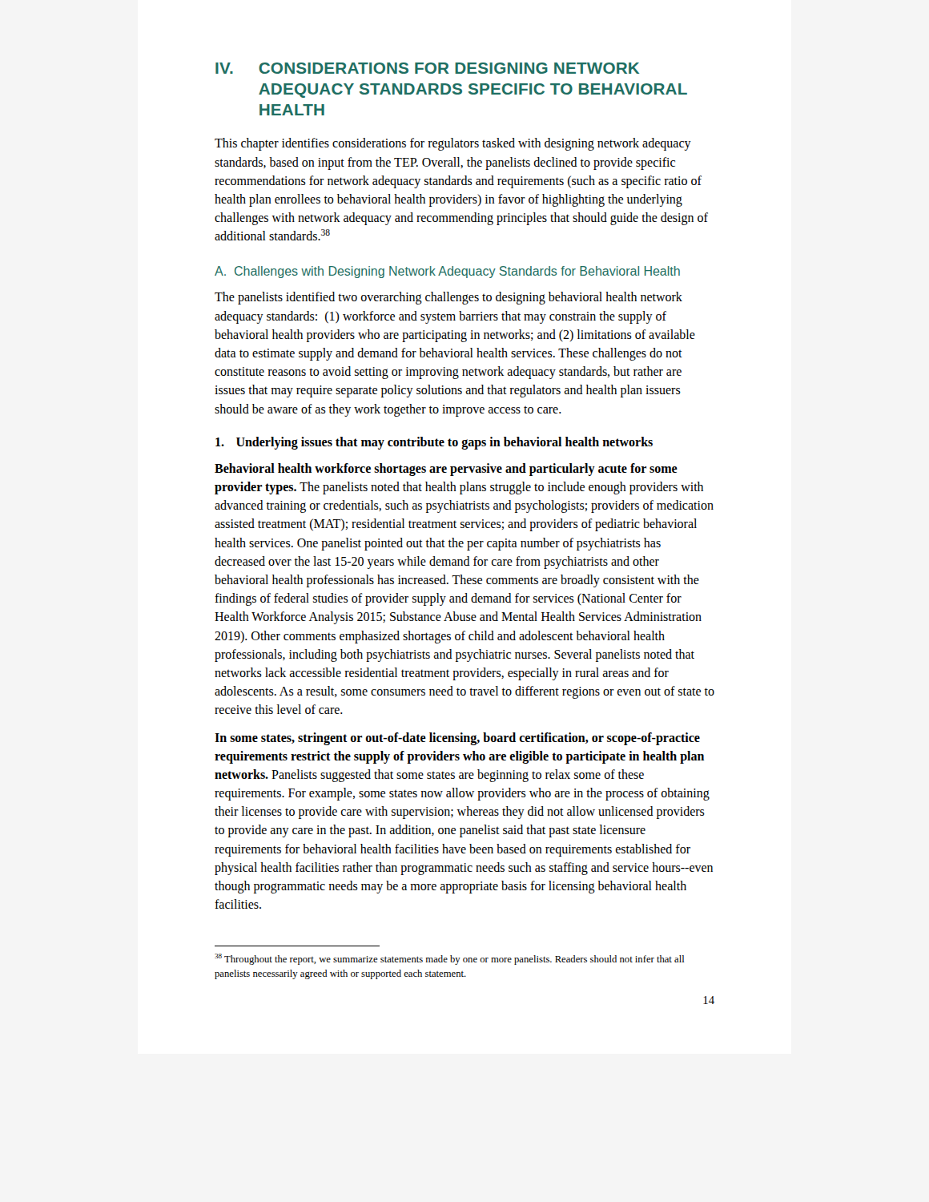IV. CONSIDERATIONS FOR DESIGNING NETWORK ADEQUACY STANDARDS SPECIFIC TO BEHAVIORAL HEALTH
This chapter identifies considerations for regulators tasked with designing network adequacy standards, based on input from the TEP. Overall, the panelists declined to provide specific recommendations for network adequacy standards and requirements (such as a specific ratio of health plan enrollees to behavioral health providers) in favor of highlighting the underlying challenges with network adequacy and recommending principles that should guide the design of additional standards.38
A. Challenges with Designing Network Adequacy Standards for Behavioral Health
The panelists identified two overarching challenges to designing behavioral health network adequacy standards: (1) workforce and system barriers that may constrain the supply of behavioral health providers who are participating in networks; and (2) limitations of available data to estimate supply and demand for behavioral health services. These challenges do not constitute reasons to avoid setting or improving network adequacy standards, but rather are issues that may require separate policy solutions and that regulators and health plan issuers should be aware of as they work together to improve access to care.
1. Underlying issues that may contribute to gaps in behavioral health networks
Behavioral health workforce shortages are pervasive and particularly acute for some provider types. The panelists noted that health plans struggle to include enough providers with advanced training or credentials, such as psychiatrists and psychologists; providers of medication assisted treatment (MAT); residential treatment services; and providers of pediatric behavioral health services. One panelist pointed out that the per capita number of psychiatrists has decreased over the last 15-20 years while demand for care from psychiatrists and other behavioral health professionals has increased. These comments are broadly consistent with the findings of federal studies of provider supply and demand for services (National Center for Health Workforce Analysis 2015; Substance Abuse and Mental Health Services Administration 2019). Other comments emphasized shortages of child and adolescent behavioral health professionals, including both psychiatrists and psychiatric nurses. Several panelists noted that networks lack accessible residential treatment providers, especially in rural areas and for adolescents. As a result, some consumers need to travel to different regions or even out of state to receive this level of care.
In some states, stringent or out-of-date licensing, board certification, or scope-of-practice requirements restrict the supply of providers who are eligible to participate in health plan networks. Panelists suggested that some states are beginning to relax some of these requirements. For example, some states now allow providers who are in the process of obtaining their licenses to provide care with supervision; whereas they did not allow unlicensed providers to provide any care in the past. In addition, one panelist said that past state licensure requirements for behavioral health facilities have been based on requirements established for physical health facilities rather than programmatic needs such as staffing and service hours--even though programmatic needs may be a more appropriate basis for licensing behavioral health facilities.
38 Throughout the report, we summarize statements made by one or more panelists. Readers should not infer that all panelists necessarily agreed with or supported each statement.
14